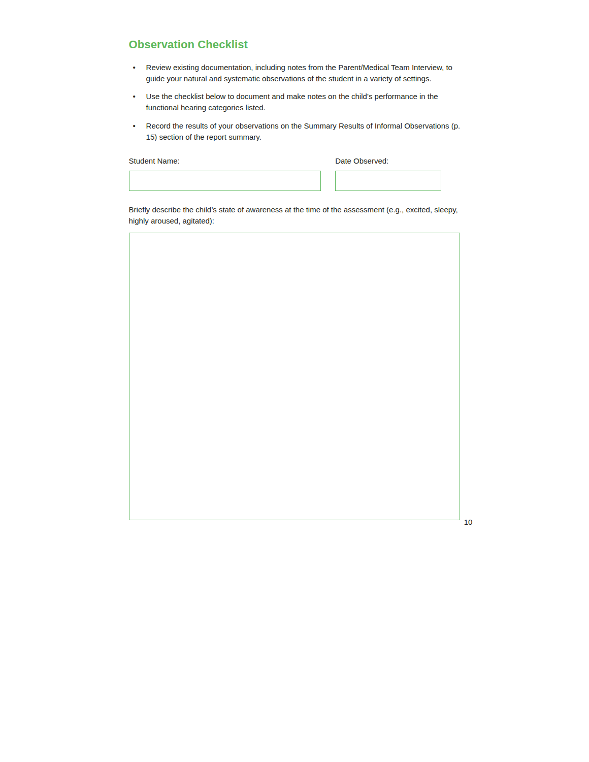Observation Checklist
Review existing documentation, including notes from the Parent/Medical Team Interview, to guide your natural and systematic observations of the student in a variety of settings.
Use the checklist below to document and make notes on the child’s performance in the functional hearing categories listed.
Record the results of your observations on the Summary Results of Informal Observations (p. 15) section of the report summary.
Student Name:
Date Observed:
Briefly describe the child’s state of awareness at the time of the assessment (e.g., excited, sleepy, highly aroused, agitated):
10